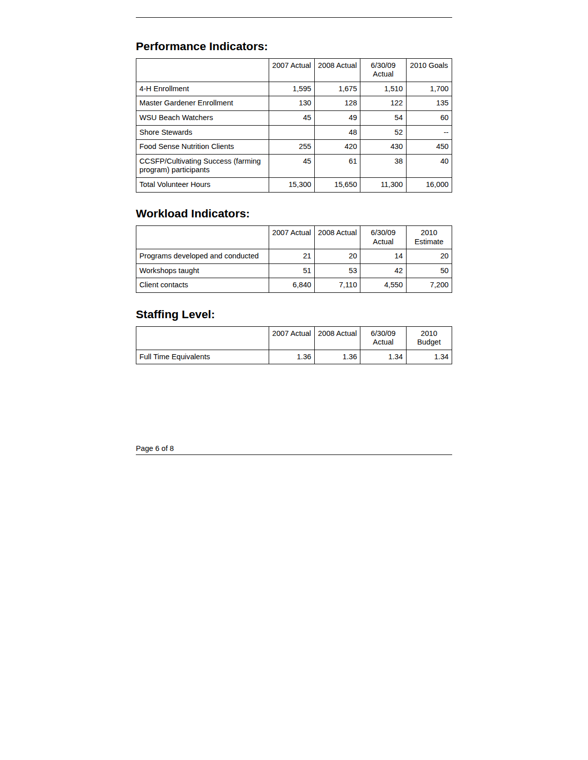Performance Indicators:
| | 2007 Actual | 2008 Actual | 6/30/09 Actual | 2010 Goals |
| --- | --- | --- | --- | --- |
| 4-H Enrollment | 1,595 | 1,675 | 1,510 | 1,700 |
| Master Gardener Enrollment | 130 | 128 | 122 | 135 |
| WSU Beach Watchers | 45 | 49 | 54 | 60 |
| Shore Stewards | | 48 | 52 | -- |
| Food Sense Nutrition Clients | 255 | 420 | 430 | 450 |
| CCSFP/Cultivating Success (farming program) participants | 45 | 61 | 38 | 40 |
| Total Volunteer Hours | 15,300 | 15,650 | 11,300 | 16,000 |
Workload Indicators:
| | 2007 Actual | 2008 Actual | 6/30/09 Actual | 2010 Estimate |
| --- | --- | --- | --- | --- |
| Programs developed and conducted | 21 | 20 | 14 | 20 |
| Workshops taught | 51 | 53 | 42 | 50 |
| Client contacts | 6,840 | 7,110 | 4,550 | 7,200 |
Staffing Level:
| | 2007 Actual | 2008 Actual | 6/30/09 Actual | 2010 Budget |
| --- | --- | --- | --- | --- |
| Full Time Equivalents | 1.36 | 1.36 | 1.34 | 1.34 |
Page 6 of 8